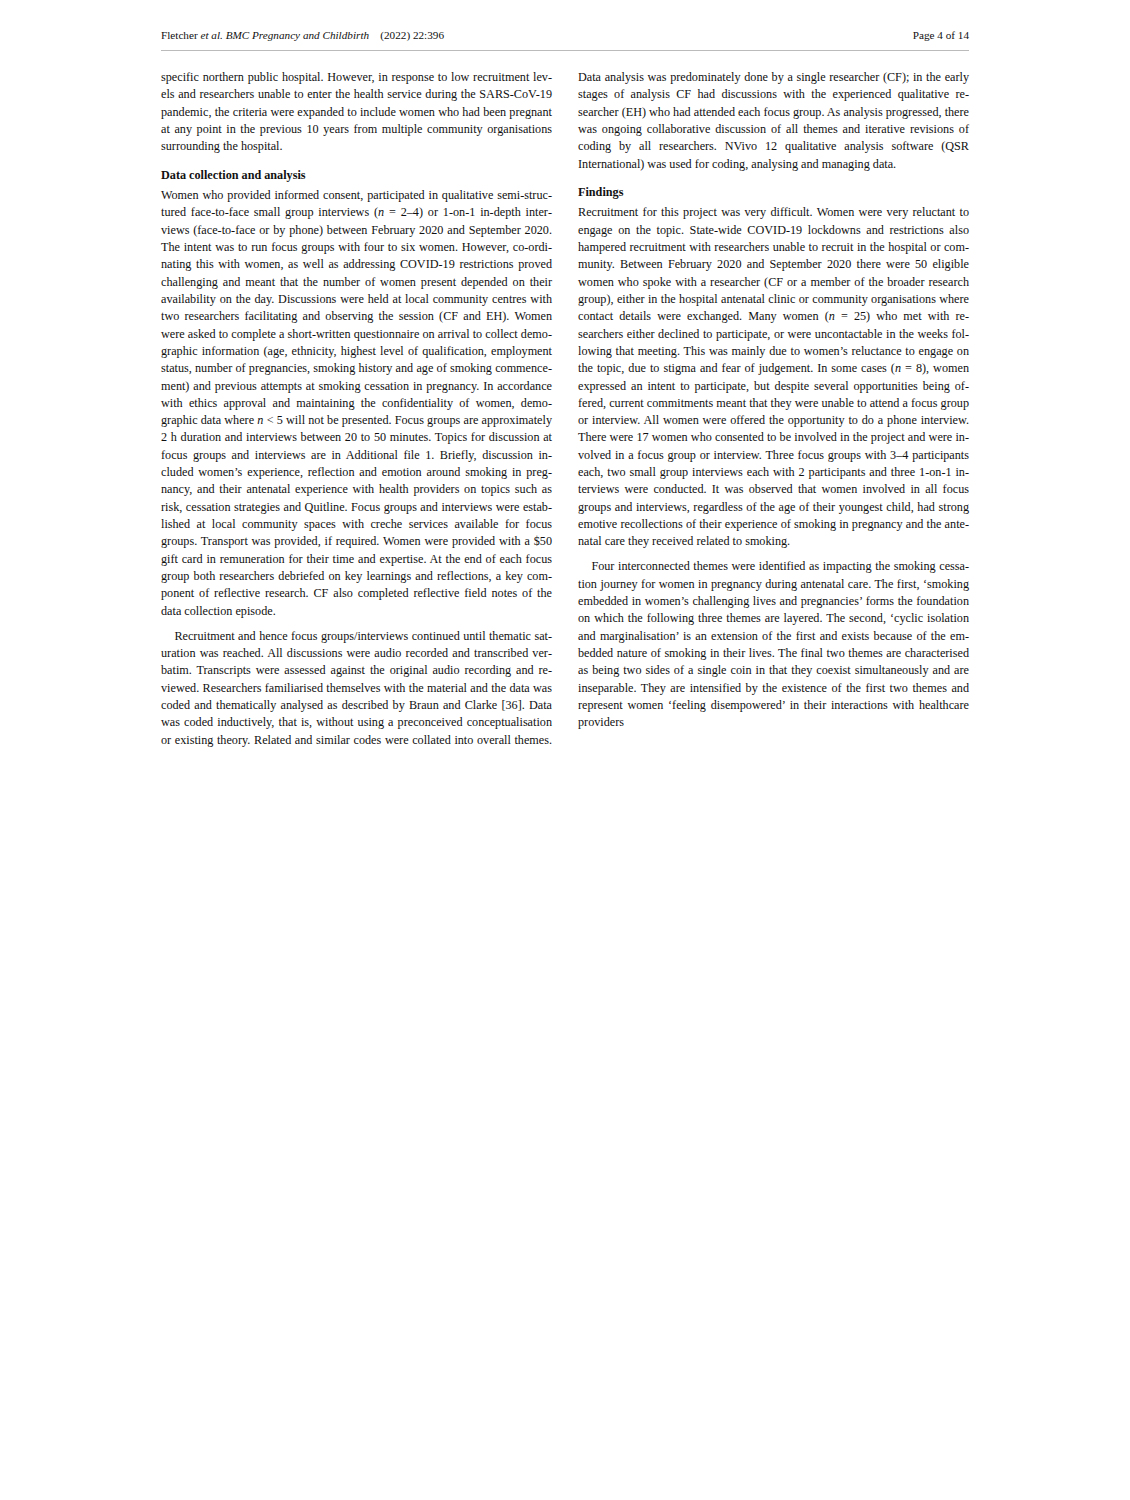Fletcher et al. BMC Pregnancy and Childbirth (2022) 22:396
Page 4 of 14
specific northern public hospital. However, in response to low recruitment levels and researchers unable to enter the health service during the SARS-CoV-19 pandemic, the criteria were expanded to include women who had been pregnant at any point in the previous 10 years from multiple community organisations surrounding the hospital.
Data collection and analysis
Women who provided informed consent, participated in qualitative semi-structured face-to-face small group interviews (n = 2–4) or 1-on-1 in-depth interviews (face-to-face or by phone) between February 2020 and September 2020. The intent was to run focus groups with four to six women. However, co-ordinating this with women, as well as addressing COVID-19 restrictions proved challenging and meant that the number of women present depended on their availability on the day. Discussions were held at local community centres with two researchers facilitating and observing the session (CF and EH). Women were asked to complete a short-written questionnaire on arrival to collect demographic information (age, ethnicity, highest level of qualification, employment status, number of pregnancies, smoking history and age of smoking commencement) and previous attempts at smoking cessation in pregnancy. In accordance with ethics approval and maintaining the confidentiality of women, demographic data where n < 5 will not be presented. Focus groups are approximately 2 h duration and interviews between 20 to 50 minutes. Topics for discussion at focus groups and interviews are in Additional file 1. Briefly, discussion included women’s experience, reflection and emotion around smoking in pregnancy, and their antenatal experience with health providers on topics such as risk, cessation strategies and Quitline. Focus groups and interviews were established at local community spaces with creche services available for focus groups. Transport was provided, if required. Women were provided with a $50 gift card in remuneration for their time and expertise. At the end of each focus group both researchers debriefed on key learnings and reflections, a key component of reflective research. CF also completed reflective field notes of the data collection episode.
Recruitment and hence focus groups/interviews continued until thematic saturation was reached. All discussions were audio recorded and transcribed verbatim. Transcripts were assessed against the original audio recording and reviewed. Researchers familiarised themselves with the material and the data was coded and thematically analysed as described by Braun and Clarke [36]. Data was coded inductively, that is, without using a preconceived conceptualisation or existing theory. Related and similar codes were collated into overall themes. Data analysis was predominately done by a single researcher (CF); in the early stages of analysis CF had discussions with the experienced qualitative researcher (EH) who had attended each focus group. As analysis progressed, there was ongoing collaborative discussion of all themes and iterative revisions of coding by all researchers. NVivo 12 qualitative analysis software (QSR International) was used for coding, analysing and managing data.
Findings
Recruitment for this project was very difficult. Women were very reluctant to engage on the topic. State-wide COVID-19 lockdowns and restrictions also hampered recruitment with researchers unable to recruit in the hospital or community. Between February 2020 and September 2020 there were 50 eligible women who spoke with a researcher (CF or a member of the broader research group), either in the hospital antenatal clinic or community organisations where contact details were exchanged. Many women (n = 25) who met with researchers either declined to participate, or were uncontactable in the weeks following that meeting. This was mainly due to women’s reluctance to engage on the topic, due to stigma and fear of judgement. In some cases (n = 8), women expressed an intent to participate, but despite several opportunities being offered, current commitments meant that they were unable to attend a focus group or interview. All women were offered the opportunity to do a phone interview. There were 17 women who consented to be involved in the project and were involved in a focus group or interview. Three focus groups with 3–4 participants each, two small group interviews each with 2 participants and three 1-on-1 interviews were conducted. It was observed that women involved in all focus groups and interviews, regardless of the age of their youngest child, had strong emotive recollections of their experience of smoking in pregnancy and the antenatal care they received related to smoking.
Four interconnected themes were identified as impacting the smoking cessation journey for women in pregnancy during antenatal care. The first, ‘smoking embedded in women’s challenging lives and pregnancies’ forms the foundation on which the following three themes are layered. The second, ‘cyclic isolation and marginalisation’ is an extension of the first and exists because of the embedded nature of smoking in their lives. The final two themes are characterised as being two sides of a single coin in that they coexist simultaneously and are inseparable. They are intensified by the existence of the first two themes and represent women ‘feeling disempowered’ in their interactions with healthcare providers